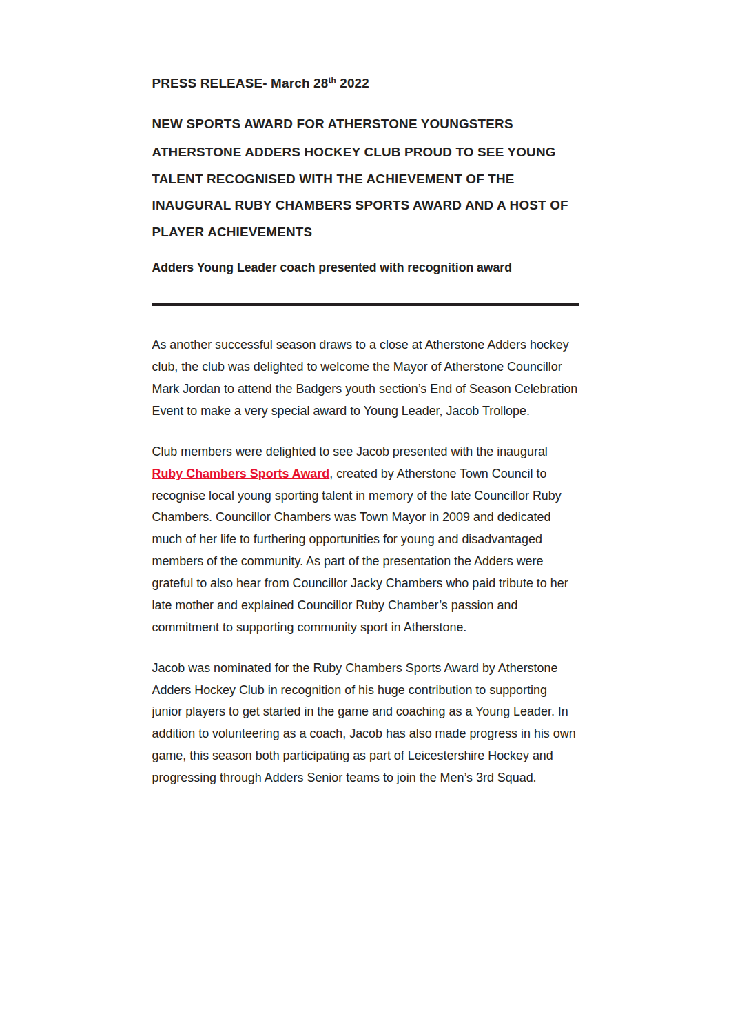PRESS RELEASE- March 28th 2022
New sports award for Atherstone youngsters
Atherstone Adders Hockey Club proud to see young talent recognised with the achievement of the inaugural Ruby Chambers Sports Award and a host of player achievements
Adders Young Leader coach presented with recognition award
As another successful season draws to a close at Atherstone Adders hockey club, the club was delighted to welcome the Mayor of Atherstone Councillor Mark Jordan to attend the Badgers youth section’s End of Season Celebration Event to make a very special award to Young Leader, Jacob Trollope.
Club members were delighted to see Jacob presented with the inaugural Ruby Chambers Sports Award, created by Atherstone Town Council to recognise local young sporting talent in memory of the late Councillor Ruby Chambers. Councillor Chambers was Town Mayor in 2009 and dedicated much of her life to furthering opportunities for young and disadvantaged members of the community. As part of the presentation the Adders were grateful to also hear from Councillor Jacky Chambers who paid tribute to her late mother and explained Councillor Ruby Chamber’s passion and commitment to supporting community sport in Atherstone.
Jacob was nominated for the Ruby Chambers Sports Award by Atherstone Adders Hockey Club in recognition of his huge contribution to supporting junior players to get started in the game and coaching as a Young Leader. In addition to volunteering as a coach, Jacob has also made progress in his own game, this season both participating as part of Leicestershire Hockey and progressing through Adders Senior teams to join the Men’s 3rd Squad.